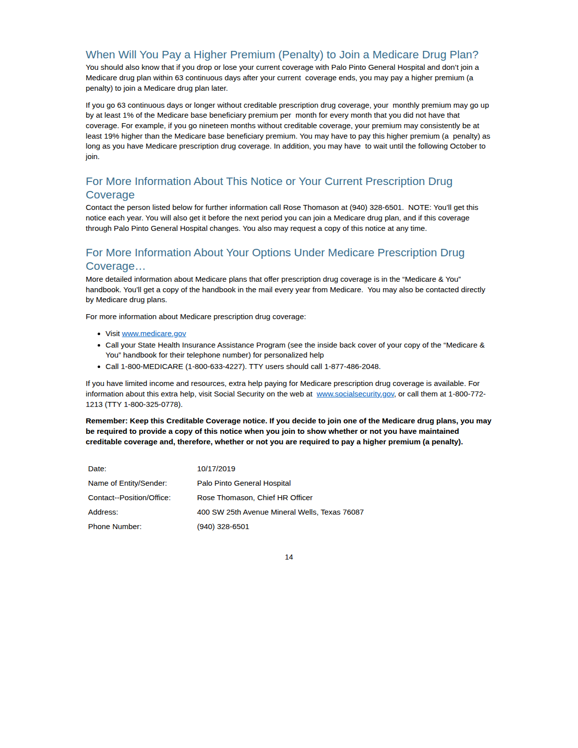When Will You Pay a Higher Premium (Penalty) to Join a Medicare Drug Plan?
You should also know that if you drop or lose your current coverage with Palo Pinto General Hospital and don’t join a Medicare drug plan within 63 continuous days after your current coverage ends, you may pay a higher premium (a penalty) to join a Medicare drug plan later.
If you go 63 continuous days or longer without creditable prescription drug coverage, your monthly premium may go up by at least 1% of the Medicare base beneficiary premium per month for every month that you did not have that coverage. For example, if you go nineteen months without creditable coverage, your premium may consistently be at least 19% higher than the Medicare base beneficiary premium. You may have to pay this higher premium (a penalty) as long as you have Medicare prescription drug coverage. In addition, you may have to wait until the following October to join.
For More Information About This Notice or Your Current Prescription Drug Coverage
Contact the person listed below for further information call Rose Thomason at (940) 328-6501. NOTE: You’ll get this notice each year. You will also get it before the next period you can join a Medicare drug plan, and if this coverage through Palo Pinto General Hospital changes. You also may request a copy of this notice at any time.
For More Information About Your Options Under Medicare Prescription Drug Coverage…
More detailed information about Medicare plans that offer prescription drug coverage is in the “Medicare & You” handbook. You’ll get a copy of the handbook in the mail every year from Medicare. You may also be contacted directly by Medicare drug plans.
For more information about Medicare prescription drug coverage:
Visit www.medicare.gov
Call your State Health Insurance Assistance Program (see the inside back cover of your copy of the “Medicare & You” handbook for their telephone number) for personalized help
Call 1-800-MEDICARE (1-800-633-4227). TTY users should call 1-877-486-2048.
If you have limited income and resources, extra help paying for Medicare prescription drug coverage is available. For information about this extra help, visit Social Security on the web at www.socialsecurity.gov, or call them at 1-800-772-1213 (TTY 1-800-325-0778).
Remember: Keep this Creditable Coverage notice. If you decide to join one of the Medicare drug plans, you may be required to provide a copy of this notice when you join to show whether or not you have maintained creditable coverage and, therefore, whether or not you are required to pay a higher premium (a penalty).
| Date: | 10/17/2019 |
| Name of Entity/Sender: | Palo Pinto General Hospital |
| Contact--Position/Office: | Rose Thomason, Chief HR Officer |
| Address: | 400 SW 25th Avenue Mineral Wells, Texas 76087 |
| Phone Number: | (940) 328-6501 |
14